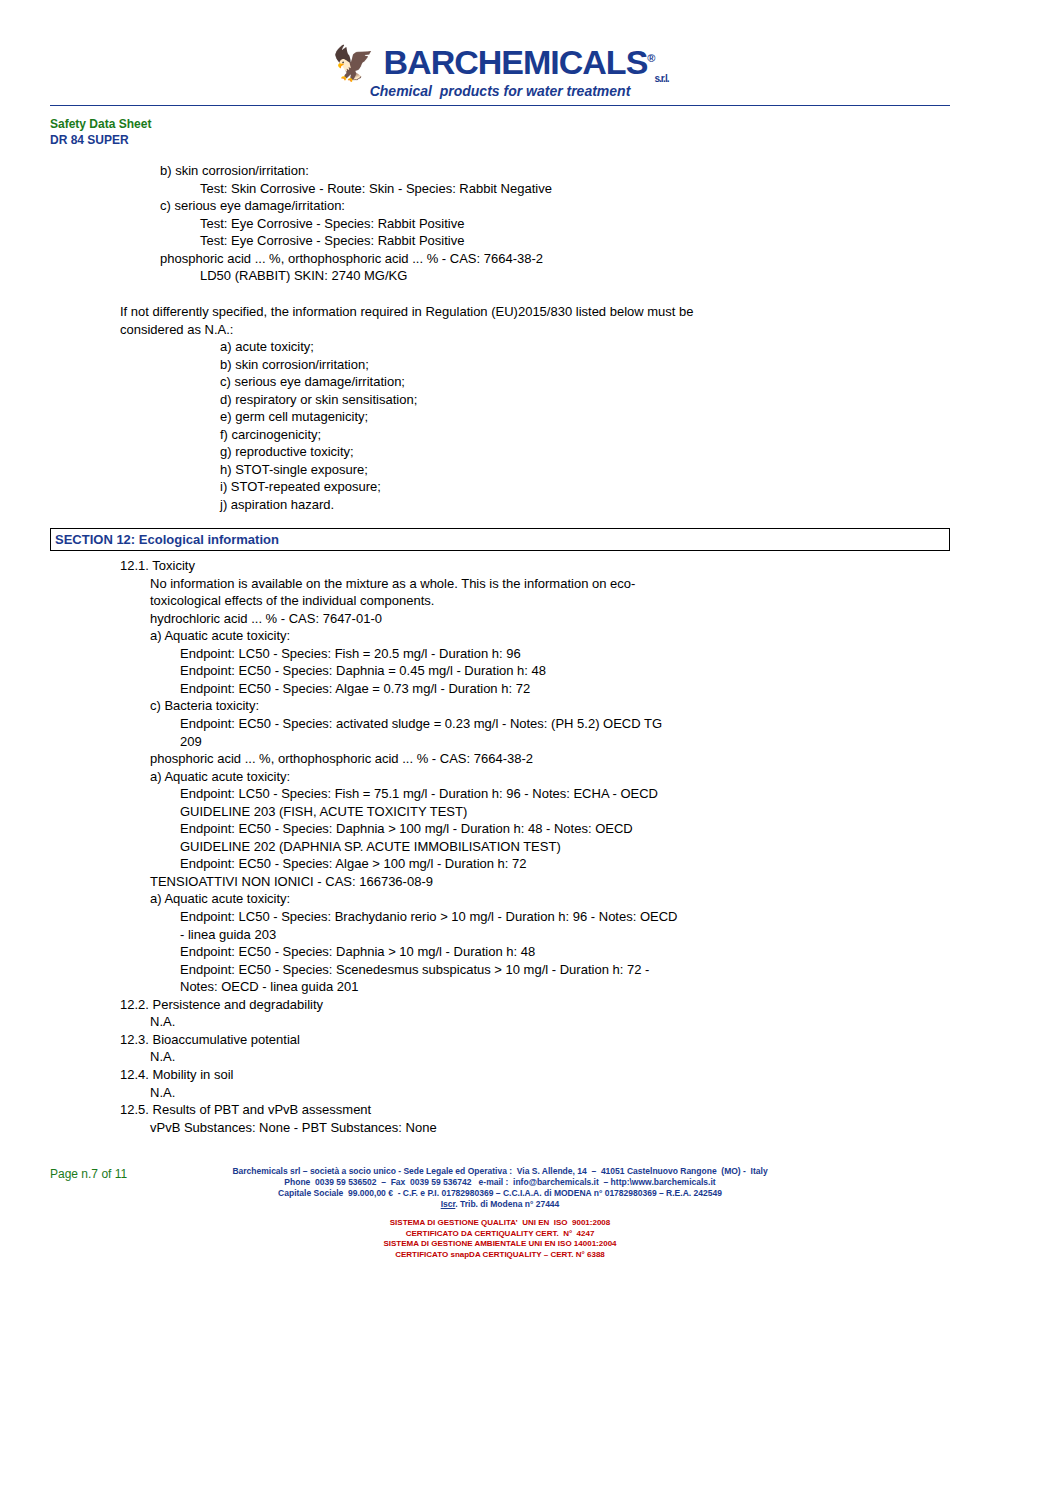🦅 BARCHEMICALS®s.r.l.
Chemical products for water treatment
Safety Data Sheet
DR 84 SUPER
b) skin corrosion/irritation:
Test: Skin Corrosive - Route: Skin - Species: Rabbit Negative
c) serious eye damage/irritation:
Test: Eye Corrosive - Species: Rabbit Positive
Test: Eye Corrosive - Species: Rabbit Positive
phosphoric acid ... %, orthophosphoric acid ... % - CAS: 7664-38-2
LD50 (RABBIT) SKIN: 2740 MG/KG
If not differently specified, the information required in Regulation (EU)2015/830 listed below must be
considered as N.A.:
a) acute toxicity;
b) skin corrosion/irritation;
c) serious eye damage/irritation;
d) respiratory or skin sensitisation;
e) germ cell mutagenicity;
f) carcinogenicity;
g) reproductive toxicity;
h) STOT-single exposure;
i) STOT-repeated exposure;
j) aspiration hazard.
SECTION 12: Ecological information
12.1. Toxicity
No information is available on the mixture as a whole. This is the information on eco-
toxicological effects of the individual components.
hydrochloric acid ... % - CAS: 7647-01-0
a) Aquatic acute toxicity:
Endpoint: LC50 - Species: Fish = 20.5 mg/l - Duration h: 96
Endpoint: EC50 - Species: Daphnia = 0.45 mg/l - Duration h: 48
Endpoint: EC50 - Species: Algae = 0.73 mg/l - Duration h: 72
c) Bacteria toxicity:
Endpoint: EC50 - Species: activated sludge = 0.23 mg/l - Notes: (PH 5.2) OECD TG
209
phosphoric acid ... %, orthophosphoric acid ... % - CAS: 7664-38-2
a) Aquatic acute toxicity:
Endpoint: LC50 - Species: Fish = 75.1 mg/l - Duration h: 96 - Notes: ECHA - OECD
GUIDELINE 203 (FISH, ACUTE TOXICITY TEST)
Endpoint: EC50 - Species: Daphnia > 100 mg/l - Duration h: 48 - Notes: OECD
GUIDELINE 202 (DAPHNIA SP. ACUTE IMMOBILISATION TEST)
Endpoint: EC50 - Species: Algae > 100 mg/l - Duration h: 72
TENSIOATTIVI NON IONICI - CAS: 166736-08-9
a) Aquatic acute toxicity:
Endpoint: LC50 - Species: Brachydanio rerio > 10 mg/l - Duration h: 96 - Notes: OECD
- linea guida 203
Endpoint: EC50 - Species: Daphnia > 10 mg/l - Duration h: 48
Endpoint: EC50 - Species: Scenedesmus subspicatus > 10 mg/l - Duration h: 72 -
Notes: OECD - linea guida 201
12.2. Persistence and degradability
N.A.
12.3. Bioaccumulative potential
N.A.
12.4. Mobility in soil
N.A.
12.5. Results of PBT and vPvB assessment
vPvB Substances: None - PBT Substances: None
Page n.7 of 11
Barchemicals srl – società a socio unico - Sede Legale ed Operativa : Via S. Allende, 14 – 41051 Castelnuovo Rangone (MO) - Italy
Phone 0039 59 536502 – Fax 0039 59 536742 e-mail : info@barchemicals.it – http:\www.barchemicals.it
Capitale Sociale 99.000,00 € - C.F. e P.I. 01782980369 – C.C.I.A.A. di MODENA n° 01782980369 – R.E.A. 242549
Iscr. Trib. di Modena n° 27444
SISTEMA DI GESTIONE QUALITA’ UNI EN ISO 9001:2008
CERTIFICATO DA CERTIQUALITY CERT. N° 4247
SISTEMA DI GESTIONE AMBIENTALE UNI EN ISO 14001:2004
CERTIFICATO snapDA CERTIQUALITY – CERT. N° 6388